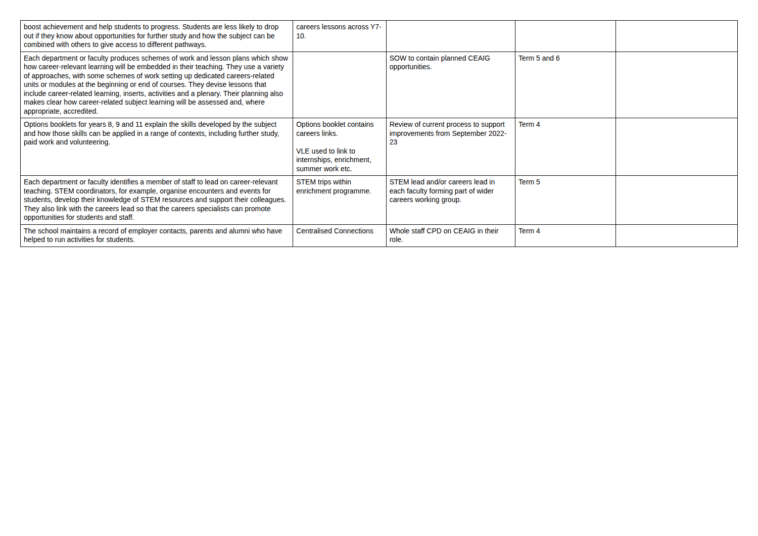| boost achievement and help students to progress. Students are less likely to drop out if they know about opportunities for further study and how the subject can be combined with others to give access to different pathways. | careers lessons across Y7-10. | | | |
| Each department or faculty produces schemes of work and lesson plans which show how career-relevant learning will be embedded in their teaching. They use a variety of approaches, with some schemes of work setting up dedicated careers-related units or modules at the beginning or end of courses. They devise lessons that include career-related learning, inserts, activities and a plenary. Their planning also makes clear how career-related subject learning will be assessed and, where appropriate, accredited. | | SOW to contain planned CEAIG opportunities. | Term 5 and 6 | |
| Options booklets for years 8, 9 and 11 explain the skills developed by the subject and how those skills can be applied in a range of contexts, including further study, paid work and volunteering. | Options booklet contains careers links. VLE used to link to internships, enrichment, summer work etc. | Review of current process to support improvements from September 2022-23 | Term 4 | |
| Each department or faculty identifies a member of staff to lead on career-relevant teaching. STEM coordinators, for example, organise encounters and events for students, develop their knowledge of STEM resources and support their colleagues. They also link with the careers lead so that the careers specialists can promote opportunities for students and staff. | STEM trips within enrichment programme. | STEM lead and/or careers lead in each faculty forming part of wider careers working group. | Term 5 | |
| The school maintains a record of employer contacts, parents and alumni who have helped to run activities for students. | Centralised Connections | Whole staff CPD on CEAIG in their role. | Term 4 | |